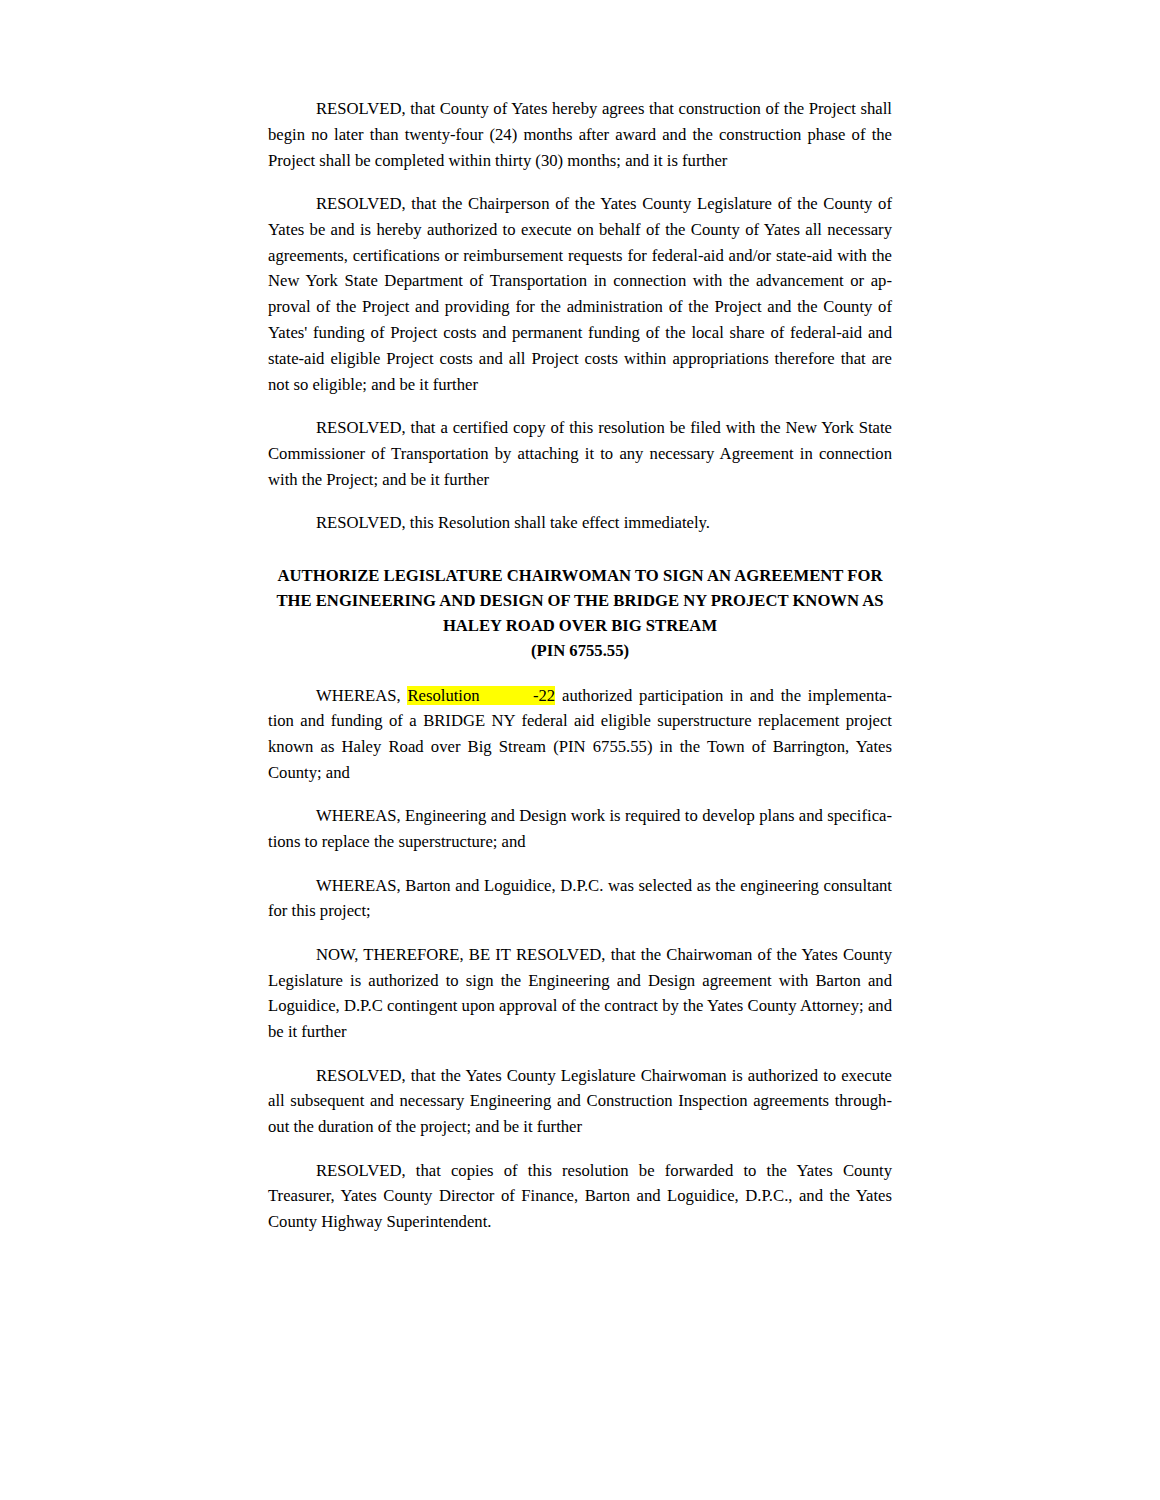RESOLVED, that County of Yates hereby agrees that construction of the Project shall begin no later than twenty-four (24) months after award and the construction phase of the Project shall be completed within thirty (30) months; and it is further
RESOLVED, that the Chairperson of the Yates County Legislature of the County of Yates be and is hereby authorized to execute on behalf of the County of Yates all necessary agreements, certifications or reimbursement requests for federal-aid and/or state-aid with the New York State Department of Transportation in connection with the advancement or approval of the Project and providing for the administration of the Project and the County of Yates' funding of Project costs and permanent funding of the local share of federal-aid and state-aid eligible Project costs and all Project costs within appropriations therefore that are not so eligible; and be it further
RESOLVED, that a certified copy of this resolution be filed with the New York State Commissioner of Transportation by attaching it to any necessary Agreement in connection with the Project; and be it further
RESOLVED, this Resolution shall take effect immediately.
Authorize Legislature Chairwoman to Sign an Agreement for the Engineering and Design of the Bridge NY Project Known as Haley Road over Big Stream(PIN 6755.55)
WHEREAS, Resolution -22 authorized participation in and the implementation and funding of a BRIDGE NY federal aid eligible superstructure replacement project known as Haley Road over Big Stream (PIN 6755.55) in the Town of Barrington, Yates County; and
WHEREAS, Engineering and Design work is required to develop plans and specifications to replace the superstructure; and
WHEREAS, Barton and Loguidice, D.P.C. was selected as the engineering consultant for this project;
NOW, THEREFORE, BE IT RESOLVED, that the Chairwoman of the Yates County Legislature is authorized to sign the Engineering and Design agreement with Barton and Loguidice, D.P.C contingent upon approval of the contract by the Yates County Attorney; and be it further
RESOLVED, that the Yates County Legislature Chairwoman is authorized to execute all subsequent and necessary Engineering and Construction Inspection agreements throughout the duration of the project; and be it further
RESOLVED, that copies of this resolution be forwarded to the Yates County Treasurer, Yates County Director of Finance, Barton and Loguidice, D.P.C., and the Yates County Highway Superintendent.